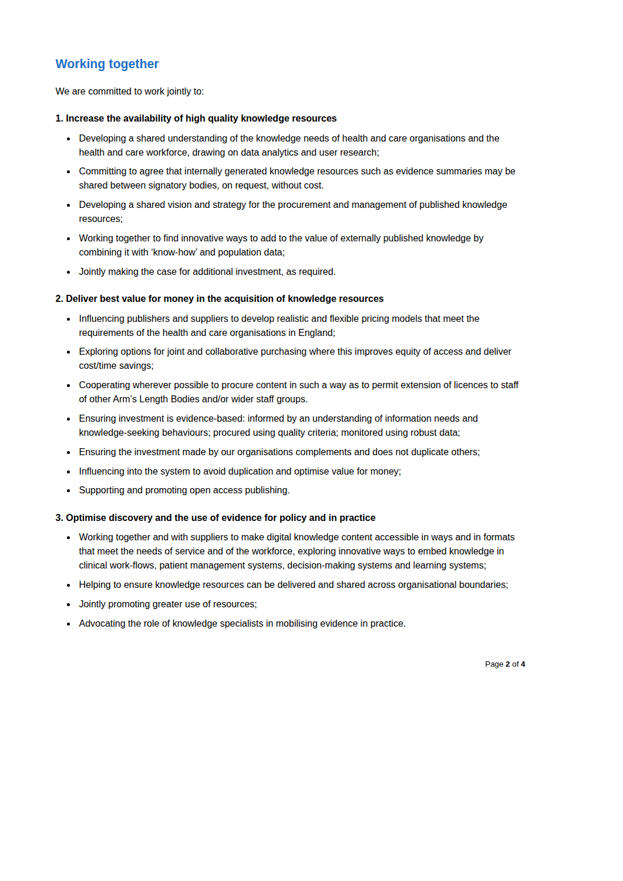Working together
We are committed to work jointly to:
1. Increase the availability of high quality knowledge resources
Developing a shared understanding of the knowledge needs of health and care organisations and the health and care workforce, drawing on data analytics and user research;
Committing to agree that internally generated knowledge resources such as evidence summaries may be shared between signatory bodies, on request, without cost.
Developing a shared vision and strategy for the procurement and management of published knowledge resources;
Working together to find innovative ways to add to the value of externally published knowledge by combining it with ‘know-how’ and population data;
Jointly making the case for additional investment, as required.
2. Deliver best value for money in the acquisition of knowledge resources
Influencing publishers and suppliers to develop realistic and flexible pricing models that meet the requirements of the health and care organisations in England;
Exploring options for joint and collaborative purchasing where this improves equity of access and deliver cost/time savings;
Cooperating wherever possible to procure content in such a way as to permit extension of licences to staff of other Arm’s Length Bodies and/or wider staff groups.
Ensuring investment is evidence-based: informed by an understanding of information needs and knowledge-seeking behaviours; procured using quality criteria; monitored using robust data;
Ensuring the investment made by our organisations complements and does not duplicate others;
Influencing into the system to avoid duplication and optimise value for money;
Supporting and promoting open access publishing.
3. Optimise discovery and the use of evidence for policy and in practice
Working together and with suppliers to make digital knowledge content accessible in ways and in formats that meet the needs of service and of the workforce, exploring innovative ways to embed knowledge in clinical work-flows, patient management systems, decision-making systems and learning systems;
Helping to ensure knowledge resources can be delivered and shared across organisational boundaries;
Jointly promoting greater use of resources;
Advocating the role of knowledge specialists in mobilising evidence in practice.
Page 2 of 4